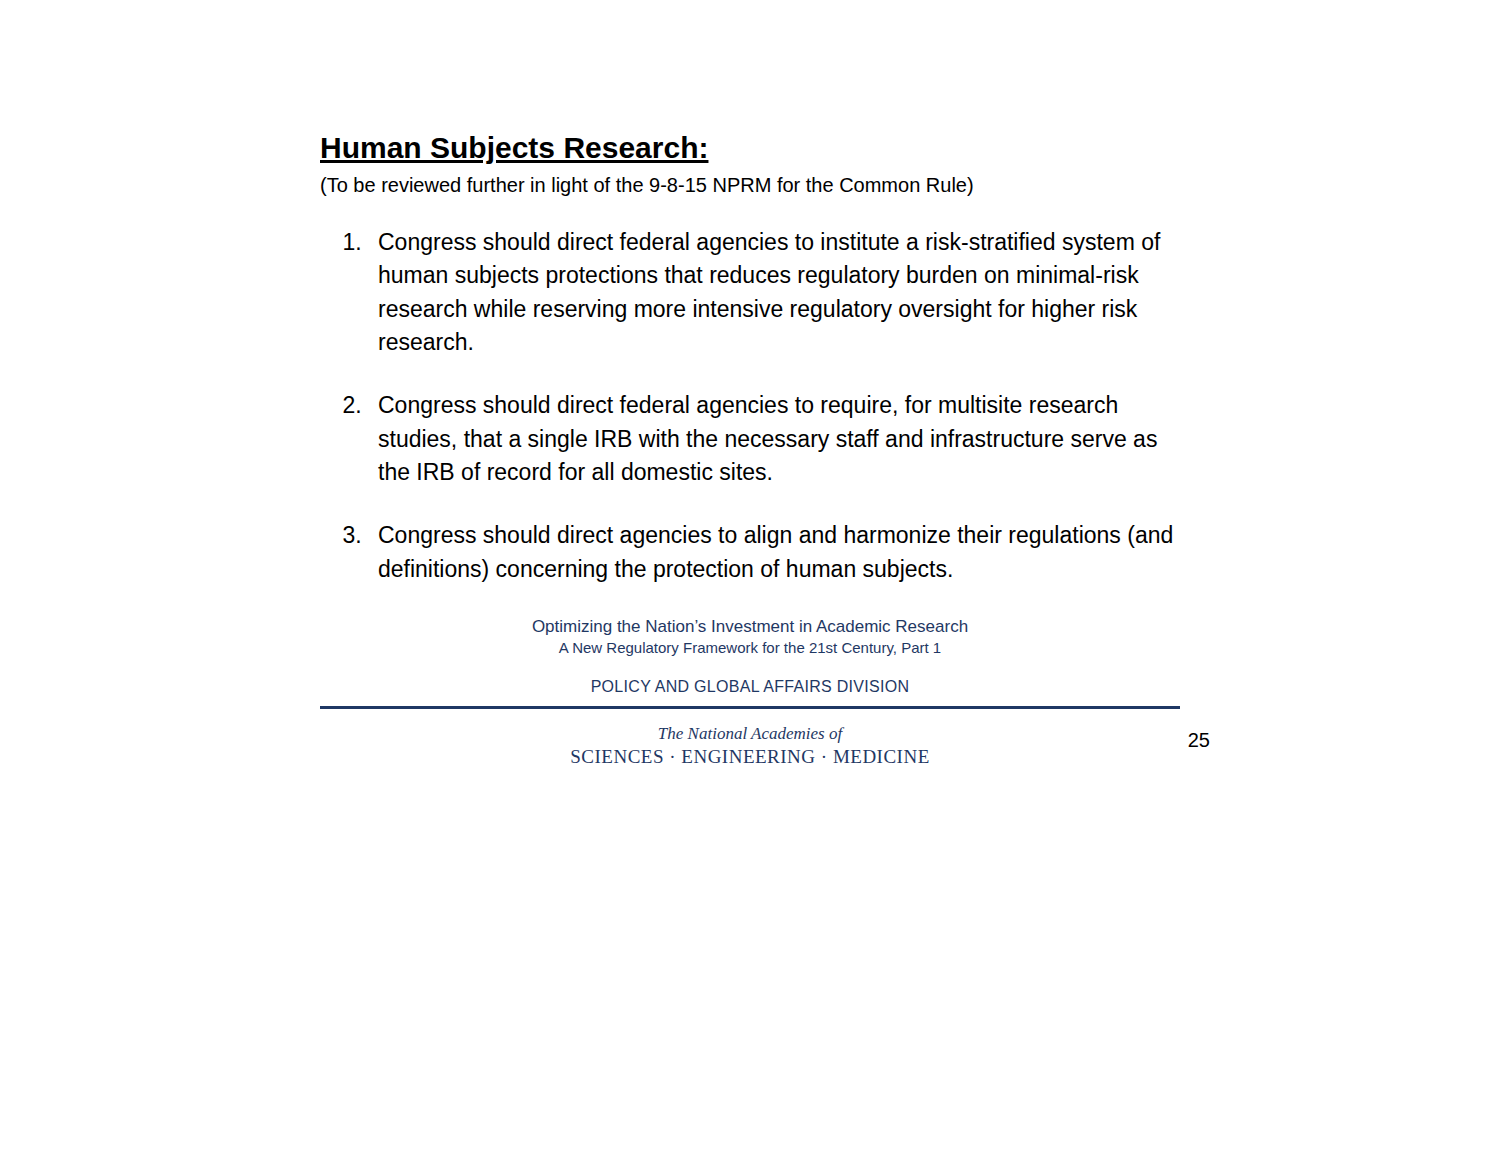Human Subjects Research:
(To be reviewed further in light of the 9-8-15 NPRM for the Common Rule)
Congress should direct federal agencies to institute a risk-stratified system of human subjects protections that reduces regulatory burden on minimal-risk research while reserving more intensive regulatory oversight for higher risk research.
Congress should direct federal agencies to require, for multisite research studies, that a single IRB with the necessary staff and infrastructure serve as the IRB of record for all domestic sites.
Congress should direct agencies to align and harmonize their regulations (and definitions) concerning the protection of human subjects.
Optimizing the Nation’s Investment in Academic Research
A New Regulatory Framework for the 21st Century, Part 1
POLICY AND GLOBAL AFFAIRS DIVISION
The National Academies of
SCIENCES · ENGINEERING · MEDICINE
25